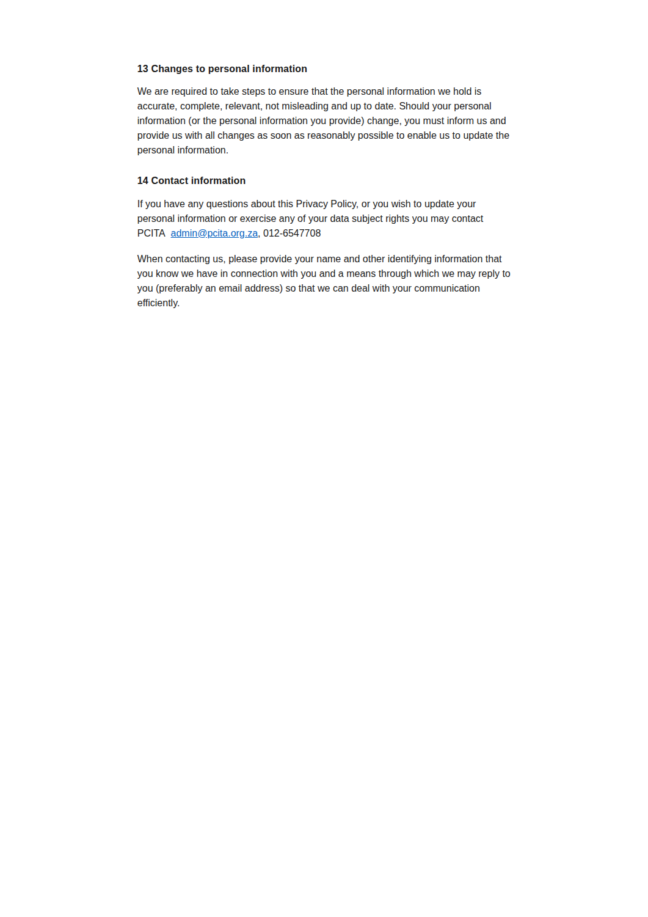13 Changes to personal information
We are required to take steps to ensure that the personal information we hold is accurate, complete, relevant, not misleading and up to date. Should your personal information (or the personal information you provide) change, you must inform us and provide us with all changes as soon as reasonably possible to enable us to update the personal information.
14 Contact information
If you have any questions about this Privacy Policy, or you wish to update your personal information or exercise any of your data subject rights you may contact PCITA admin@pcita.org.za, 012-6547708
When contacting us, please provide your name and other identifying information that you know we have in connection with you and a means through which we may reply to you (preferably an email address) so that we can deal with your communication efficiently.